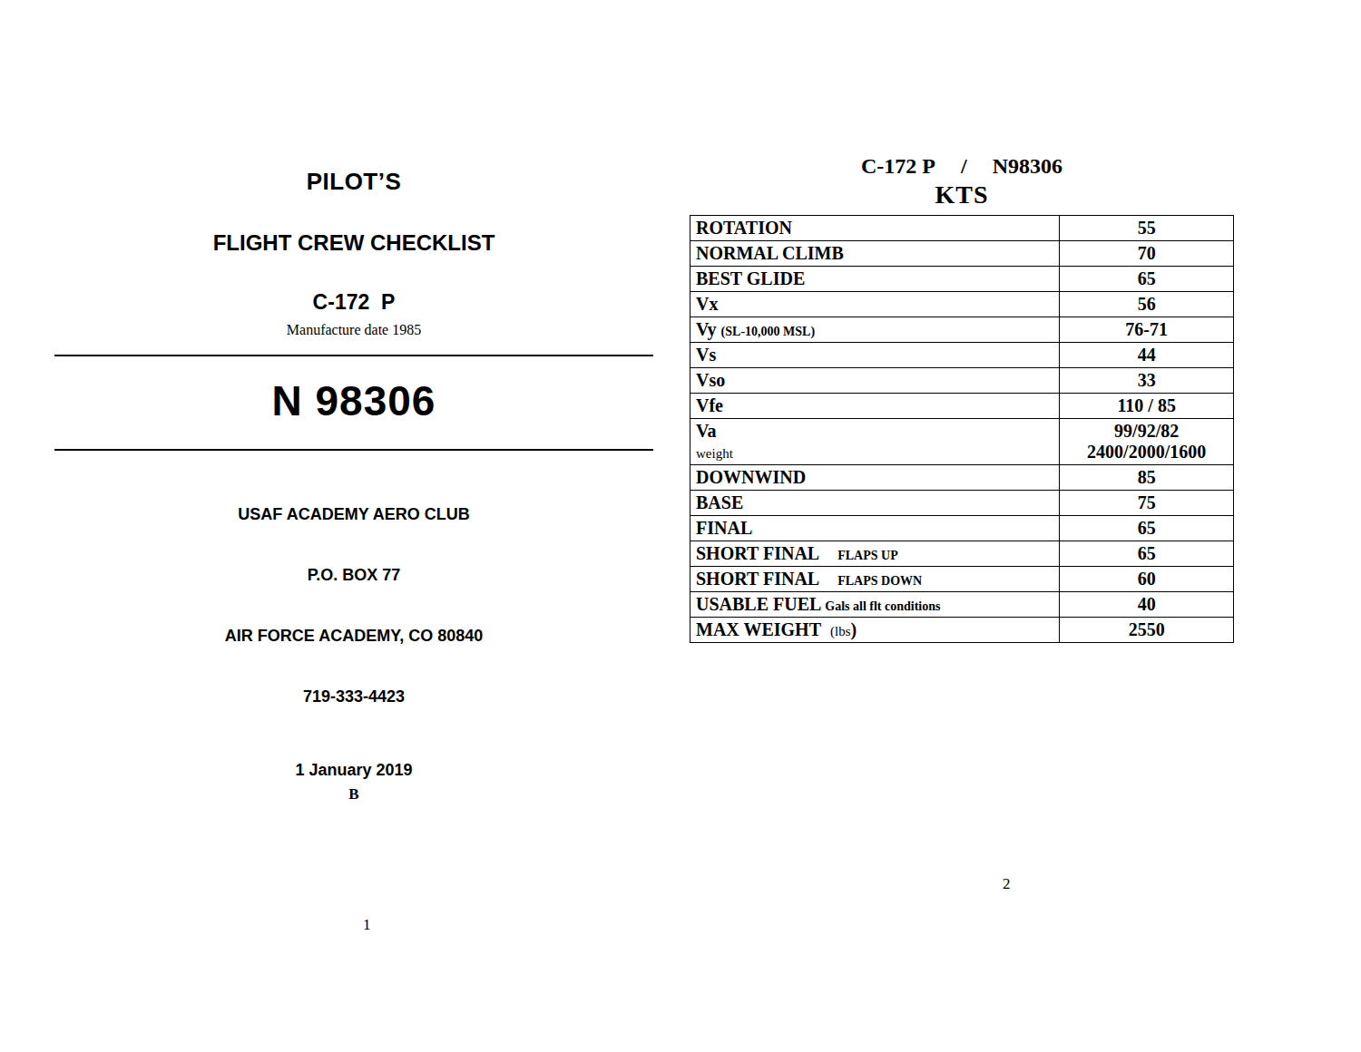PILOT’S
FLIGHT CREW CHECKLIST
C-172 P
Manufacture date 1985
N 98306
USAF ACADEMY AERO CLUB
P.O. BOX 77
AIR FORCE ACADEMY, CO 80840
719-333-4423
1 January 2019
B
1
C-172 P / N98306
KTS
| ROTATION | 55 |
| NORMAL CLIMB | 70 |
| BEST GLIDE | 65 |
| Vx | 56 |
| Vy (SL-10,000 MSL) | 76-71 |
| Vs | 44 |
| Vso | 33 |
| Vfe | 110 / 85 |
| Va weight | 99/92/82 2400/2000/1600 |
| DOWNWIND | 85 |
| BASE | 75 |
| FINAL | 65 |
| SHORT FINAL FLAPS UP | 65 |
| SHORT FINAL FLAPS DOWN | 60 |
| USABLE FUEL Gals all flt conditions | 40 |
| MAX WEIGHT (lbs ) | 2550 |
2